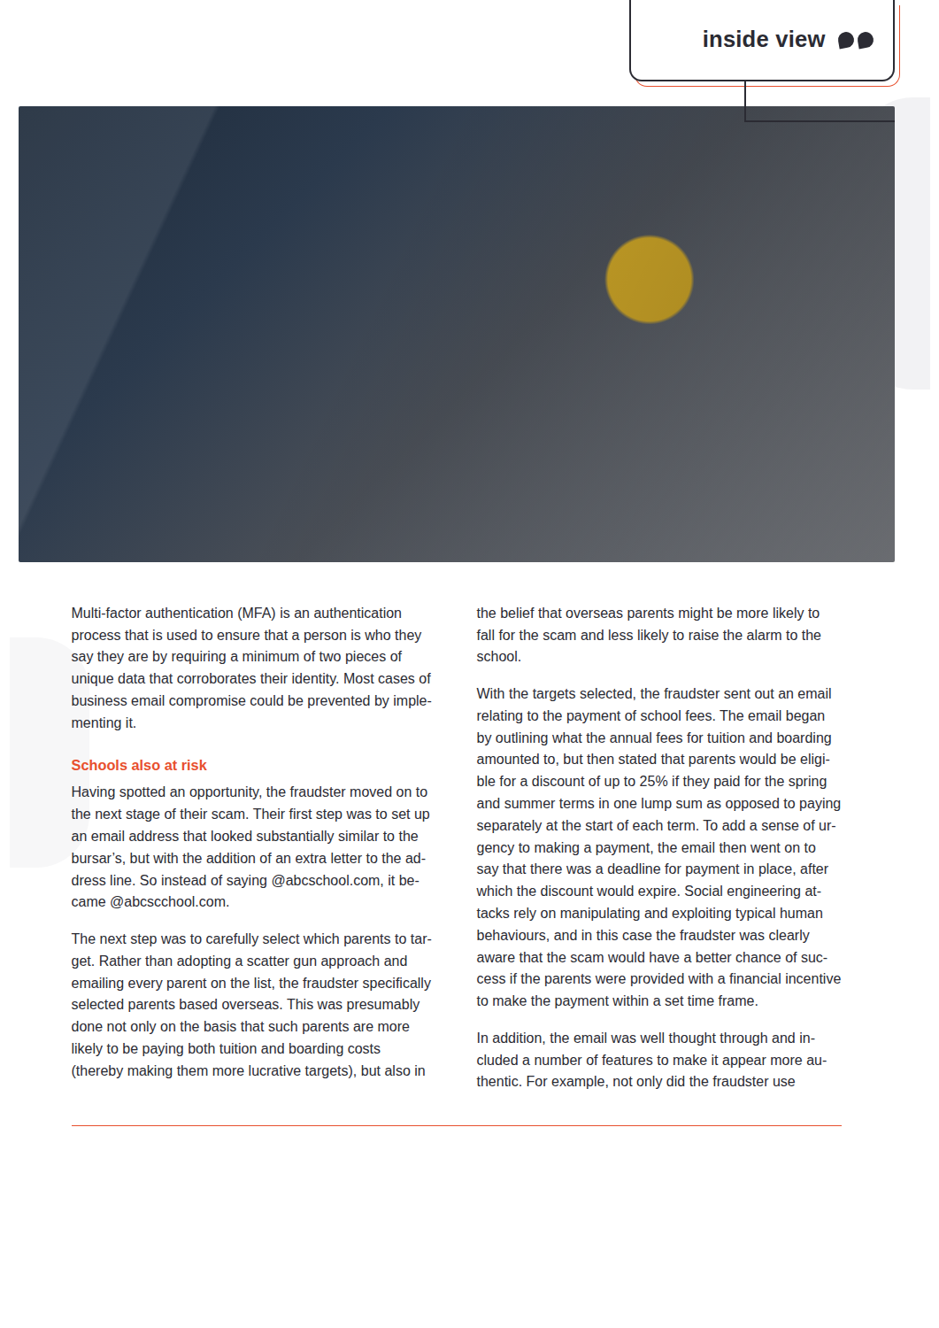inside view
Multi-factor authentication (MFA) is an authentication process that is used to ensure that a person is who they say they are by requiring a minimum of two pieces of unique data that corroborates their identity. Most cases of business email compromise could be prevented by implementing it.
Schools also at risk
Having spotted an opportunity, the fraudster moved on to the next stage of their scam. Their first step was to set up an email address that looked substantially similar to the bursar’s, but with the addition of an extra letter to the address line. So instead of saying @abcschool.com, it became @abcscchool.com.
The next step was to carefully select which parents to target. Rather than adopting a scatter gun approach and emailing every parent on the list, the fraudster specifically selected parents based overseas. This was presumably done not only on the basis that such parents are more likely to be paying both tuition and boarding costs (thereby making them more lucrative targets), but also in the belief that overseas parents might be more likely to fall for the scam and less likely to raise the alarm to the school.
With the targets selected, the fraudster sent out an email relating to the payment of school fees. The email began by outlining what the annual fees for tuition and boarding amounted to, but then stated that parents would be eligible for a discount of up to 25% if they paid for the spring and summer terms in one lump sum as opposed to paying separately at the start of each term. To add a sense of urgency to making a payment, the email then went on to say that there was a deadline for payment in place, after which the discount would expire. Social engineering attacks rely on manipulating and exploiting typical human behaviours, and in this case the fraudster was clearly aware that the scam would have a better chance of success if the parents were provided with a financial incentive to make the payment within a set time frame.
In addition, the email was well thought through and included a number of features to make it appear more authentic. For example, not only did the fraudster use